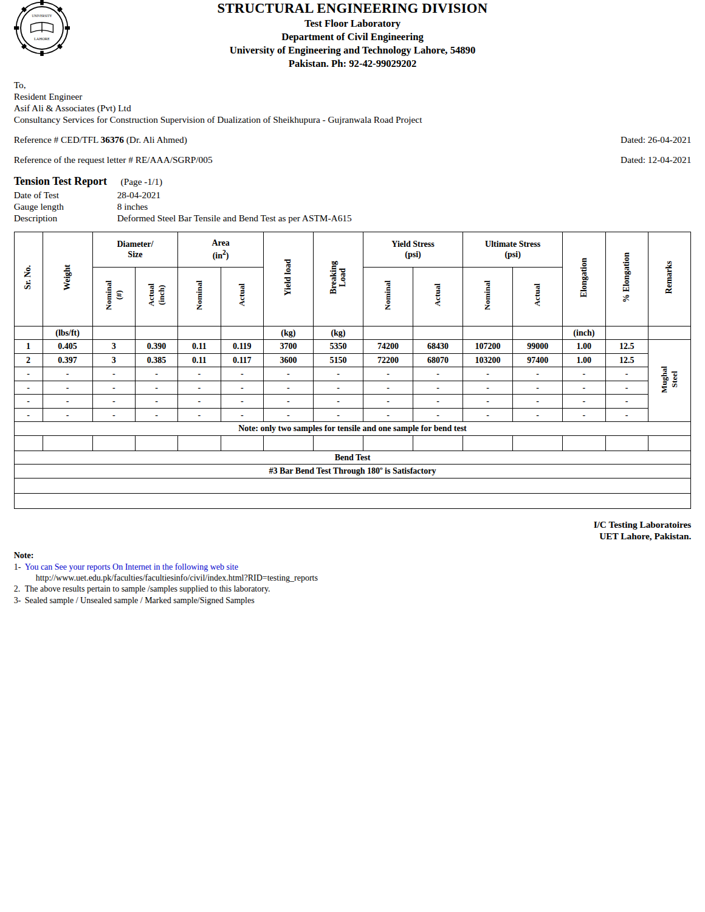LAHORE UNIVERSITY
STRUCTURAL ENGINEERING DIVISION
Test Floor Laboratory
Department of Civil Engineering
University of Engineering and Technology Lahore, 54890
Pakistan. Ph: 92-42-99029202
To,
Resident Engineer
Asif Ali & Associates (Pvt) Ltd
Consultancy Services for Construction Supervision of Dualization of Sheikhupura - Gujranwala Road Project
Reference # CED/TFL 36376 (Dr. Ali Ahmed)
Dated: 26-04-2021
Reference of the request letter # RE/AAA/SGRP/005
Dated: 12-04-2021
Tension Test Report (Page -1/1)
Date of Test
28-04-2021
Gauge length
8 inches
Description
Deformed Steel Bar Tensile and Bend Test as per ASTM-A615
| Sr. No. | Weight | Diameter/ Size | Area (in 2 ) | Yield load | Breaking Load | Yield Stress (psi) | Ultimate Stress (psi) | Elongation | % Elongation | Remarks |
| --- | --- | --- | --- | --- | --- | --- | --- | --- | --- | --- |
| Nominal (#) | Actual (inch) | Nominal | Actual | Nominal | Actual | Nominal | Actual |
| | (lbs/ft) | | | | | (kg) | (kg) | | | | | (inch) | | |
| 1 | 0.405 | 3 | 0.390 | 0.11 | 0.119 | 3700 | 5350 | 74200 | 68430 | 107200 | 99000 | 1.00 | 12.5 | Mughal Steel |
| 2 | 0.397 | 3 | 0.385 | 0.11 | 0.117 | 3600 | 5150 | 72200 | 68070 | 103200 | 97400 | 1.00 | 12.5 |
| - | - | - | - | - | - | - | - | - | - | - | - | - | - |
| - | - | - | - | - | - | - | - | - | - | - | - | - | - |
| - | - | - | - | - | - | - | - | - | - | - | - | - | - |
| - | - | - | - | - | - | - | - | - | - | - | - | - | - |
| Note: only two samples for tensile and one sample for bend test |
| Bend Test |
| #3 Bar Bend Test Through 180º is Satisfactory |
I/C Testing Laboratoires
UET Lahore, Pakistan.
Note:
1-You can See your reports On Internet in the following web site http://www.uet.edu.pk/faculties/facultiesinfo/civil/index.html?RID=testing_reports
2. The above results pertain to sample /samples supplied to this laboratory.
3-Sealed sample / Unsealed sample / Marked sample/Signed Samples